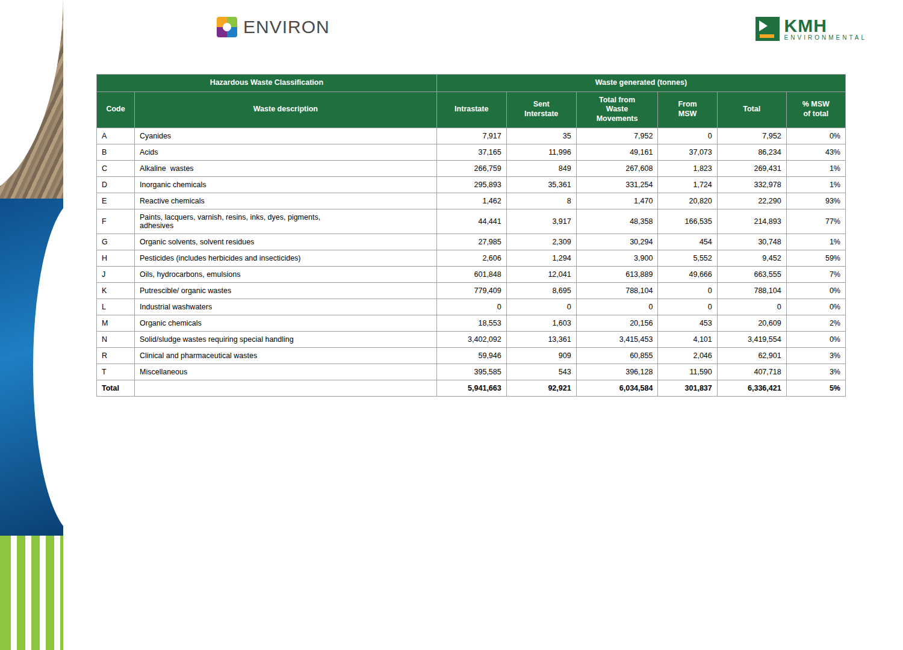ENVIRON
KMH
ENVIRONMENTAL
| Hazardous Waste Classification | Waste generated (tonnes) |
| --- | --- |
| Code | Waste description | Intrastate | Sent Interstate | Total from Waste Movements | From MSW | Total | % MSW of total |
| A | Cyanides | 7,917 | 35 | 7,952 | 0 | 7,952 | 0% |
| B | Acids | 37,165 | 11,996 | 49,161 | 37,073 | 86,234 | 43% |
| C | Alkaline wastes | 266,759 | 849 | 267,608 | 1,823 | 269,431 | 1% |
| D | Inorganic chemicals | 295,893 | 35,361 | 331,254 | 1,724 | 332,978 | 1% |
| E | Reactive chemicals | 1,462 | 8 | 1,470 | 20,820 | 22,290 | 93% |
| F | Paints, lacquers, varnish, resins, inks, dyes, pigments, adhesives | 44,441 | 3,917 | 48,358 | 166,535 | 214,893 | 77% |
| G | Organic solvents, solvent residues | 27,985 | 2,309 | 30,294 | 454 | 30,748 | 1% |
| H | Pesticides (includes herbicides and insecticides) | 2,606 | 1,294 | 3,900 | 5,552 | 9,452 | 59% |
| J | Oils, hydrocarbons, emulsions | 601,848 | 12,041 | 613,889 | 49,666 | 663,555 | 7% |
| K | Putrescible/ organic wastes | 779,409 | 8,695 | 788,104 | 0 | 788,104 | 0% |
| L | Industrial washwaters | 0 | 0 | 0 | 0 | 0 | 0% |
| M | Organic chemicals | 18,553 | 1,603 | 20,156 | 453 | 20,609 | 2% |
| N | Solid/sludge wastes requiring special handling | 3,402,092 | 13,361 | 3,415,453 | 4,101 | 3,419,554 | 0% |
| R | Clinical and pharmaceutical wastes | 59,946 | 909 | 60,855 | 2,046 | 62,901 | 3% |
| T | Miscellaneous | 395,585 | 543 | 396,128 | 11,590 | 407,718 | 3% |
| Total | | 5,941,663 | 92,921 | 6,034,584 | 301,837 | 6,336,421 | 5% |